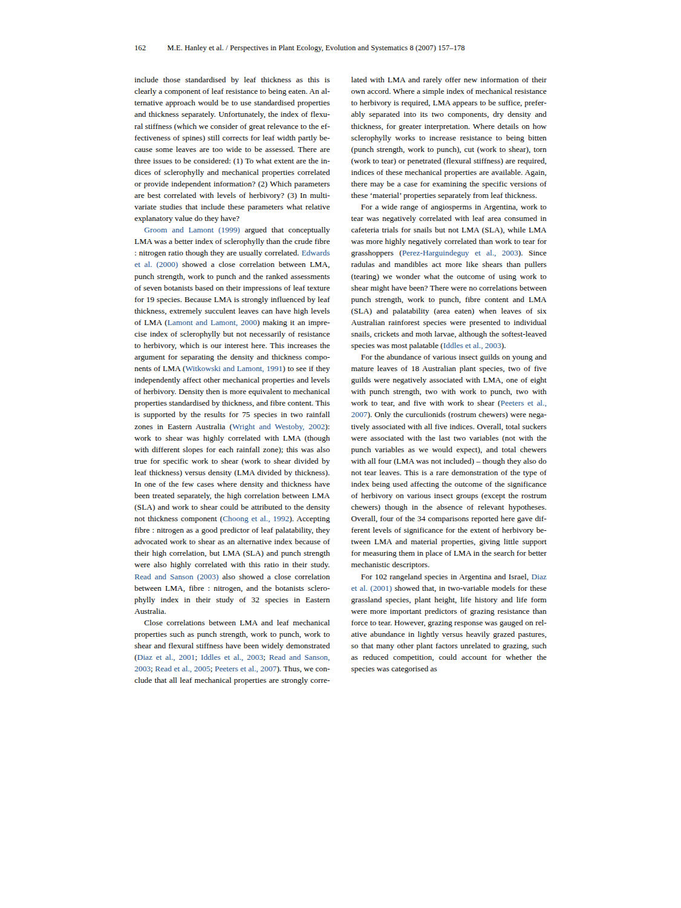162 M.E. Hanley et al. / Perspectives in Plant Ecology, Evolution and Systematics 8 (2007) 157–178
include those standardised by leaf thickness as this is clearly a component of leaf resistance to being eaten. An alternative approach would be to use standardised properties and thickness separately. Unfortunately, the index of flexural stiffness (which we consider of great relevance to the effectiveness of spines) still corrects for leaf width partly because some leaves are too wide to be assessed. There are three issues to be considered: (1) To what extent are the indices of sclerophylly and mechanical properties correlated or provide independent information? (2) Which parameters are best correlated with levels of herbivory? (3) In multivariate studies that include these parameters what relative explanatory value do they have?
Groom and Lamont (1999) argued that conceptually LMA was a better index of sclerophylly than the crude fibre : nitrogen ratio though they are usually correlated. Edwards et al. (2000) showed a close correlation between LMA, punch strength, work to punch and the ranked assessments of seven botanists based on their impressions of leaf texture for 19 species. Because LMA is strongly influenced by leaf thickness, extremely succulent leaves can have high levels of LMA (Lamont and Lamont, 2000) making it an imprecise index of sclerophylly but not necessarily of resistance to herbivory, which is our interest here. This increases the argument for separating the density and thickness components of LMA (Witkowski and Lamont, 1991) to see if they independently affect other mechanical properties and levels of herbivory. Density then is more equivalent to mechanical properties standardised by thickness, and fibre content. This is supported by the results for 75 species in two rainfall zones in Eastern Australia (Wright and Westoby, 2002): work to shear was highly correlated with LMA (though with different slopes for each rainfall zone); this was also true for specific work to shear (work to shear divided by leaf thickness) versus density (LMA divided by thickness). In one of the few cases where density and thickness have been treated separately, the high correlation between LMA (SLA) and work to shear could be attributed to the density not thickness component (Choong et al., 1992). Accepting fibre : nitrogen as a good predictor of leaf palatability, they advocated work to shear as an alternative index because of their high correlation, but LMA (SLA) and punch strength were also highly correlated with this ratio in their study. Read and Sanson (2003) also showed a close correlation between LMA, fibre : nitrogen, and the botanists sclerophylly index in their study of 32 species in Eastern Australia.
Close correlations between LMA and leaf mechanical properties such as punch strength, work to punch, work to shear and flexural stiffness have been widely demonstrated (Diaz et al., 2001; Iddles et al., 2003; Read and Sanson, 2003; Read et al., 2005; Peeters et al., 2007). Thus, we conclude that all leaf mechanical properties are strongly correlated with LMA and rarely offer new information of their own accord. Where a simple index of mechanical resistance to herbivory is required, LMA appears to be suffice, preferably separated into its two components, dry density and thickness, for greater interpretation. Where details on how sclerophylly works to increase resistance to being bitten (punch strength, work to punch), cut (work to shear), torn (work to tear) or penetrated (flexural stiffness) are required, indices of these mechanical properties are available. Again, there may be a case for examining the specific versions of these ‘material’ properties separately from leaf thickness.
For a wide range of angiosperms in Argentina, work to tear was negatively correlated with leaf area consumed in cafeteria trials for snails but not LMA (SLA), while LMA was more highly negatively correlated than work to tear for grasshoppers (Perez-Harguindeguy et al., 2003). Since radulas and mandibles act more like shears than pullers (tearing) we wonder what the outcome of using work to shear might have been? There were no correlations between punch strength, work to punch, fibre content and LMA (SLA) and palatability (area eaten) when leaves of six Australian rainforest species were presented to individual snails, crickets and moth larvae, although the softest-leaved species was most palatable (Iddles et al., 2003).
For the abundance of various insect guilds on young and mature leaves of 18 Australian plant species, two of five guilds were negatively associated with LMA, one of eight with punch strength, two with work to punch, two with work to tear, and five with work to shear (Peeters et al., 2007). Only the curculionids (rostrum chewers) were negatively associated with all five indices. Overall, total suckers were associated with the last two variables (not with the punch variables as we would expect), and total chewers with all four (LMA was not included) – though they also do not tear leaves. This is a rare demonstration of the type of index being used affecting the outcome of the significance of herbivory on various insect groups (except the rostrum chewers) though in the absence of relevant hypotheses. Overall, four of the 34 comparisons reported here gave different levels of significance for the extent of herbivory between LMA and material properties, giving little support for measuring them in place of LMA in the search for better mechanistic descriptors.
For 102 rangeland species in Argentina and Israel, Diaz et al. (2001) showed that, in two-variable models for these grassland species, plant height, life history and life form were more important predictors of grazing resistance than force to tear. However, grazing response was gauged on relative abundance in lightly versus heavily grazed pastures, so that many other plant factors unrelated to grazing, such as reduced competition, could account for whether the species was categorised as